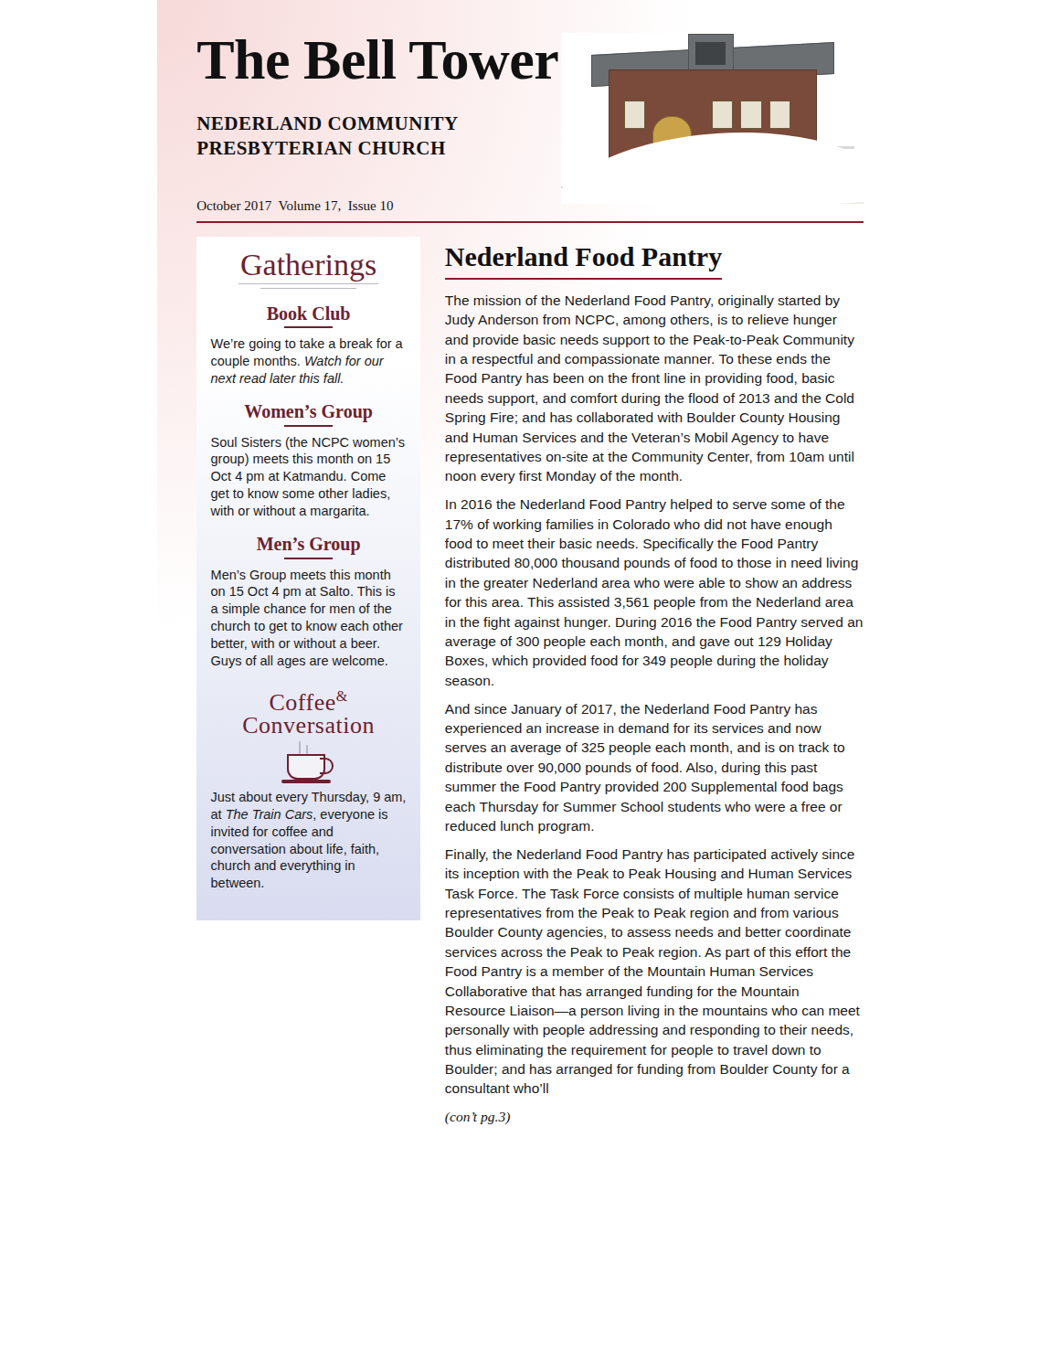Nederland
Community
Presbyterian
The Bell Tower
NEDERLAND COMMUNITY
PRESBYTERIAN CHURCH
October 2017 Volume 17, Issue 10
Gatherings
Book Club
We’re going to take a break for a couple months. Watch for our next read later this fall.
Women’s Group
Soul Sisters (the NCPC women’s group) meets this month on 15 Oct 4 pm at Katmandu. Come get to know some other ladies, with or without a margarita.
Men’s Group
Men’s Group meets this month on 15 Oct 4 pm at Salto. This is a simple chance for men of the church to get to know each other better, with or without a beer. Guys of all ages are welcome.
Coffee&
Conversation
Just about every Thursday, 9 am, at The Train Cars, everyone is invited for coffee and conversation about life, faith, church and everything in between.
Nederland Food Pantry
The mission of the Nederland Food Pantry, originally started by Judy Anderson from NCPC, among others, is to relieve hunger and provide basic needs support to the Peak-to-Peak Community in a respectful and compassionate manner. To these ends the Food Pantry has been on the front line in providing food, basic needs support, and comfort during the flood of 2013 and the Cold Spring Fire; and has collaborated with Boulder County Housing and Human Services and the Veteran’s Mobil Agency to have representatives on-site at the Community Center, from 10am until noon every first Monday of the month.
In 2016 the Nederland Food Pantry helped to serve some of the 17% of working families in Colorado who did not have enough food to meet their basic needs. Specifically the Food Pantry distributed 80,000 thousand pounds of food to those in need living in the greater Nederland area who were able to show an address for this area. This assisted 3,561 people from the Nederland area in the fight against hunger. During 2016 the Food Pantry served an average of 300 people each month, and gave out 129 Holiday Boxes, which provided food for 349 people during the holiday season.
And since January of 2017, the Nederland Food Pantry has experienced an increase in demand for its services and now serves an average of 325 people each month, and is on track to distribute over 90,000 pounds of food. Also, during this past summer the Food Pantry provided 200 Supplemental food bags each Thursday for Summer School students who were a free or reduced lunch program.
Finally, the Nederland Food Pantry has participated actively since its inception with the Peak to Peak Housing and Human Services Task Force. The Task Force consists of multiple human service representatives from the Peak to Peak region and from various Boulder County agencies, to assess needs and better coordinate services across the Peak to Peak region. As part of this effort the Food Pantry is a member of the Mountain Human Services Collaborative that has arranged funding for the Mountain Resource Liaison—a person living in the mountains who can meet personally with people addressing and responding to their needs, thus eliminating the requirement for people to travel down to Boulder; and has arranged for funding from Boulder County for a consultant who’ll
(con’t pg.3)